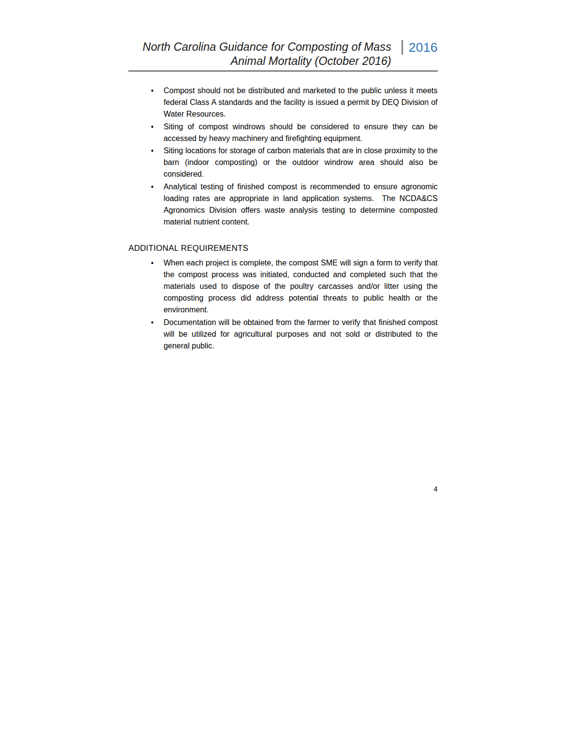North Carolina Guidance for Composting of Mass
Animal Mortality (October 2016)
2016
Compost should not be distributed and marketed to the public unless it meets federal Class A standards and the facility is issued a permit by DEQ Division of Water Resources.
Siting of compost windrows should be considered to ensure they can be accessed by heavy machinery and firefighting equipment.
Siting locations for storage of carbon materials that are in close proximity to the barn (indoor composting) or the outdoor windrow area should also be considered.
Analytical testing of finished compost is recommended to ensure agronomic loading rates are appropriate in land application systems. The NCDA&CS Agronomics Division offers waste analysis testing to determine composted material nutrient content.
ADDITIONAL REQUIREMENTS
When each project is complete, the compost SME will sign a form to verify that the compost process was initiated, conducted and completed such that the materials used to dispose of the poultry carcasses and/or litter using the composting process did address potential threats to public health or the environment.
Documentation will be obtained from the farmer to verify that finished compost will be utilized for agricultural purposes and not sold or distributed to the general public.
4